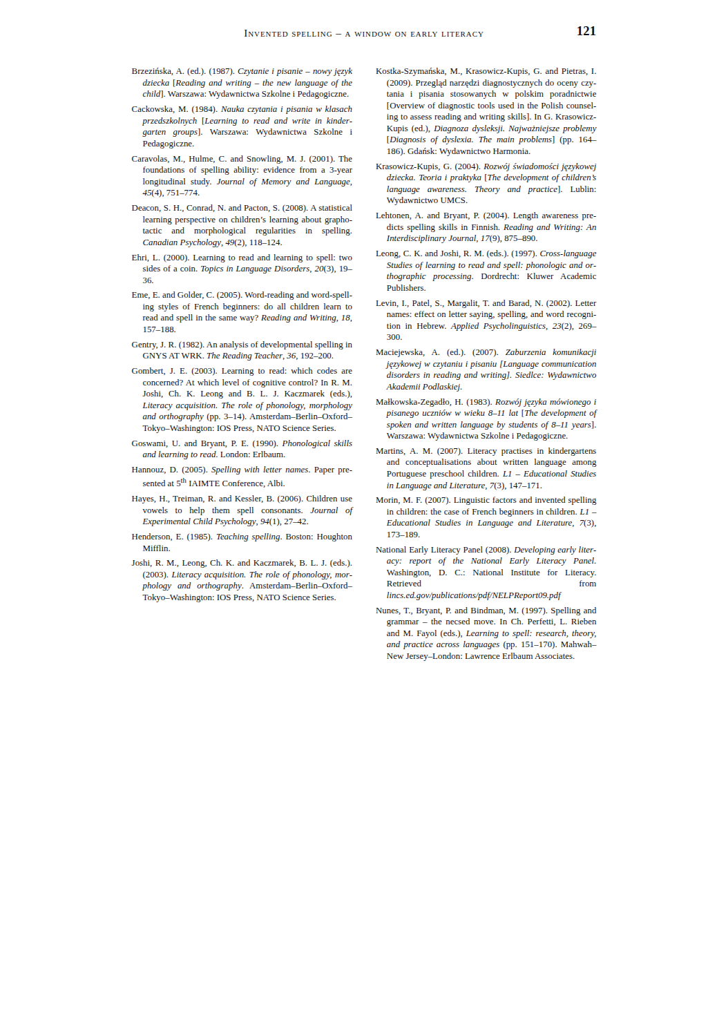Invented spelling – a window on early literacy
121
Brzezińska, A. (ed.). (1987). Czytanie i pisanie – nowy język dziecka [Reading and writing – the new language of the child]. Warszawa: Wydawnictwa Szkolne i Pedagogiczne.
Cackowska, M. (1984). Nauka czytania i pisania w klasach przedszkolnych [Learning to read and write in kindergarten groups]. Warszawa: Wydawnictwa Szkolne i Pedagogiczne.
Caravolas, M., Hulme, C. and Snowling, M. J. (2001). The foundations of spelling ability: evidence from a 3-year longitudinal study. Journal of Memory and Language, 45(4), 751–774.
Deacon, S. H., Conrad, N. and Pacton, S. (2008). A statistical learning perspective on children’s learning about graphotactic and morphological regularities in spelling. Canadian Psychology, 49(2), 118–124.
Ehri, L. (2000). Learning to read and learning to spell: two sides of a coin. Topics in Language Disorders, 20(3), 19–36.
Eme, E. and Golder, C. (2005). Word-reading and word-spelling styles of French beginners: do all children learn to read and spell in the same way? Reading and Writing, 18, 157–188.
Gentry, J. R. (1982). An analysis of developmental spelling in GNYS AT WRK. The Reading Teacher, 36, 192–200.
Gombert, J. E. (2003). Learning to read: which codes are concerned? At which level of cognitive control? In R. M. Joshi, Ch. K. Leong and B. L. J. Kaczmarek (eds.), Literacy acquisition. The role of phonology, morphology and orthography (pp. 3–14). Amsterdam–Berlin–Oxford–Tokyo–Washington: IOS Press, NATO Science Series.
Goswami, U. and Bryant, P. E. (1990). Phonological skills and learning to read. London: Erlbaum.
Hannouz, D. (2005). Spelling with letter names. Paper presented at 5th IAIMTE Conference, Albi.
Hayes, H., Treiman, R. and Kessler, B. (2006). Children use vowels to help them spell consonants. Journal of Experimental Child Psychology, 94(1), 27–42.
Henderson, E. (1985). Teaching spelling. Boston: Houghton Mifflin.
Joshi, R. M., Leong, Ch. K. and Kaczmarek, B. L. J. (eds.). (2003). Literacy acquisition. The role of phonology, morphology and orthography. Amsterdam–Berlin–Oxford–Tokyo–Washington: IOS Press, NATO Science Series.
Kostka-Szymańska, M., Krasowicz-Kupis, G. and Pietras, I. (2009). Przegląd narzędzi diagnostycznych do oceny czytania i pisania stosowanych w polskim poradnictwie [Overview of diagnostic tools used in the Polish counseling to assess reading and writing skills]. In G. Krasowicz-Kupis (ed.), Diagnoza dysleksji. Najważniejsze problemy [Diagnosis of dyslexia. The main problems] (pp. 164–186). Gdańsk: Wydawnictwo Harmonia.
Krasowicz-Kupis, G. (2004). Rozwój świadomości językowej dziecka. Teoria i praktyka [The development of children’s language awareness. Theory and practice]. Lublin: Wydawnictwo UMCS.
Lehtonen, A. and Bryant, P. (2004). Length awareness predicts spelling skills in Finnish. Reading and Writing: An Interdisciplinary Journal, 17(9), 875–890.
Leong, C. K. and Joshi, R. M. (eds.). (1997). Cross-language Studies of learning to read and spell: phonologic and orthographic processing. Dordrecht: Kluwer Academic Publishers.
Levin, I., Patel, S., Margalit, T. and Barad, N. (2002). Letter names: effect on letter saying, spelling, and word recognition in Hebrew. Applied Psycholinguistics, 23(2), 269–300.
Maciejewska, A. (ed.). (2007). Zaburzenia komunikacji językowej w czytaniu i pisaniu [Language communication disorders in reading and writing]. Siedlce: Wydawnictwo Akademii Podlaskiej.
Małkowska-Zegadło, H. (1983). Rozwój języka mówionego i pisanego uczniów w wieku 8–11 lat [The development of spoken and written language by students of 8–11 years]. Warszawa: Wydawnictwa Szkolne i Pedagogiczne.
Martins, A. M. (2007). Literacy practises in kindergartens and conceptualisations about written language among Portuguese preschool children. L1 – Educational Studies in Language and Literature, 7(3), 147–171.
Morin, M. F. (2007). Linguistic factors and invented spelling in children: the case of French beginners in children. L1 – Educational Studies in Language and Literature, 7(3), 173–189.
National Early Literacy Panel (2008). Developing early literacy: report of the National Early Literacy Panel. Washington, D. C.: National Institute for Literacy. Retrieved from lincs.ed.gov/publications/pdf/NELPReport09.pdf
Nunes, T., Bryant, P. and Bindman, M. (1997). Spelling and grammar – the necsed move. In Ch. Perfetti, L. Rieben and M. Fayol (eds.), Learning to spell: research, theory, and practice across languages (pp. 151–170). Mahwah–New Jersey–London: Lawrence Erlbaum Associates.